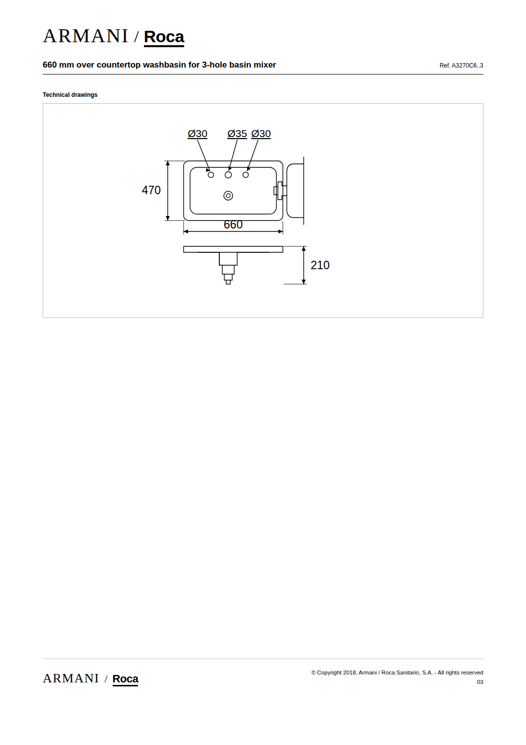ARMANI/Roca
660 mm over countertop washbasin for 3-hole basin mixer
Ref. A3270C6..3
Technical drawings
Ø30 Ø35 Ø30 470 660 210
ARMANI/Roca
© Copyright 2018, Armani / Roca Sanitario, S.A. - All rights reserved 03